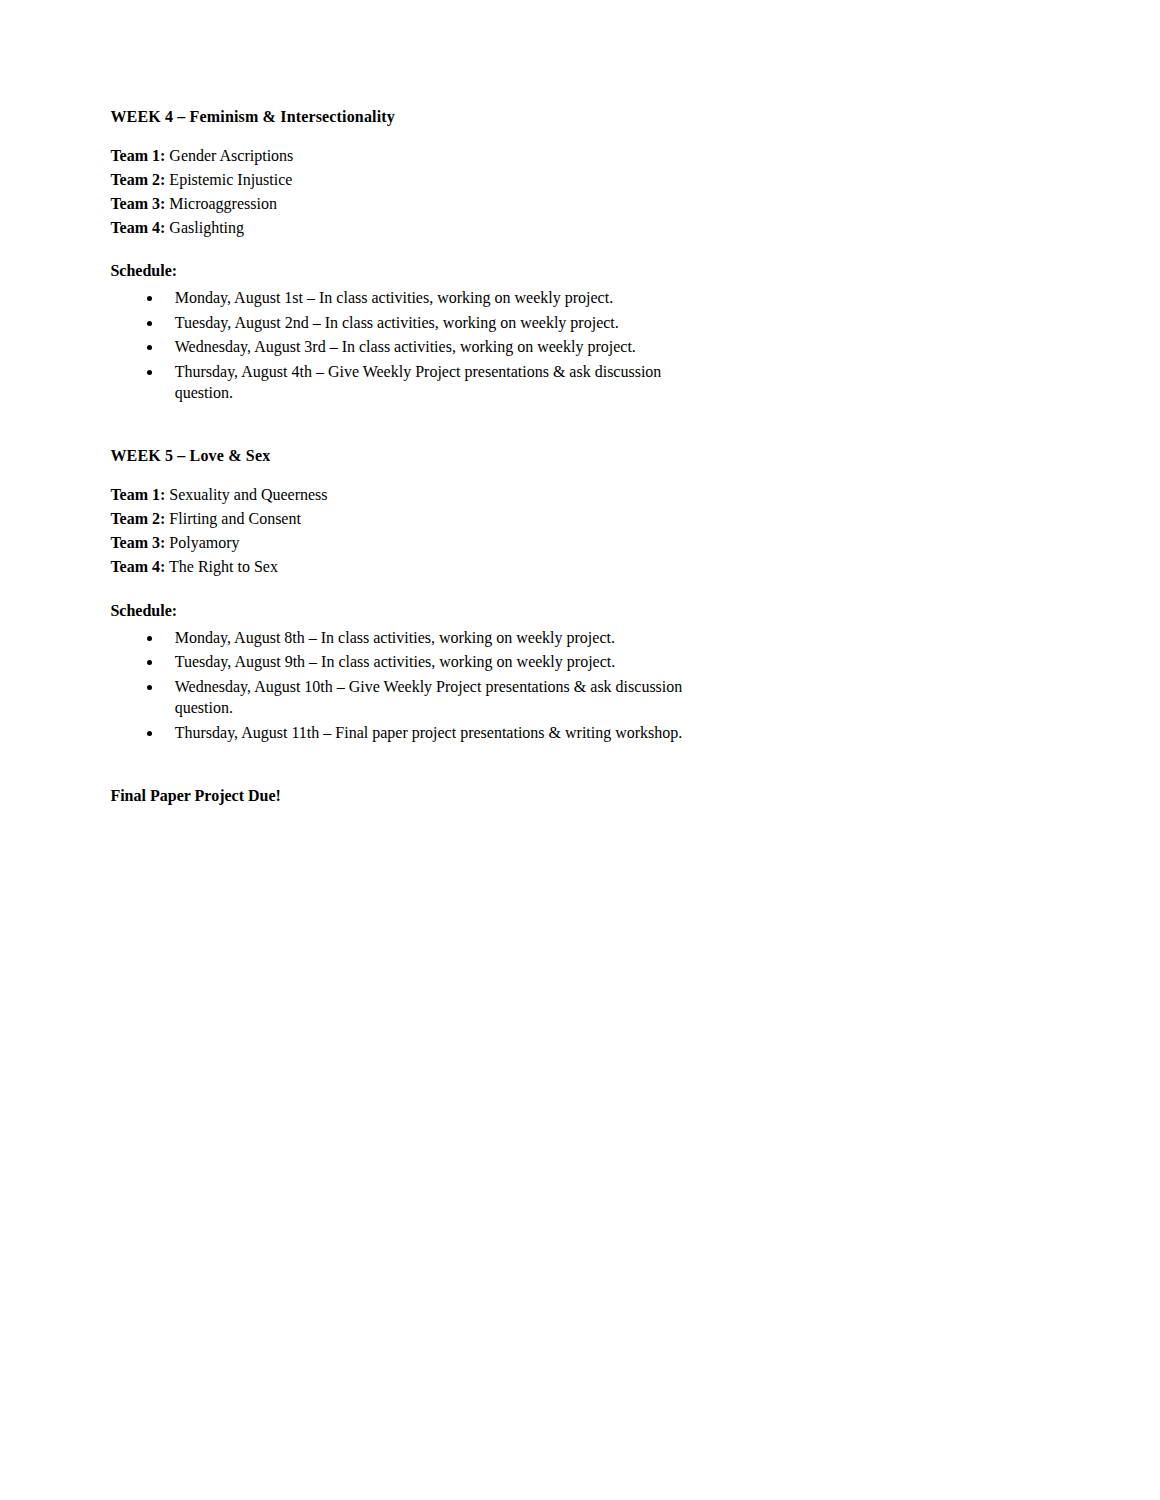WEEK 4 – Feminism & Intersectionality
Team 1: Gender Ascriptions
Team 2: Epistemic Injustice
Team 3: Microaggression
Team 4: Gaslighting
Schedule:
Monday, August 1st – In class activities, working on weekly project.
Tuesday, August 2nd – In class activities, working on weekly project.
Wednesday, August 3rd – In class activities, working on weekly project.
Thursday, August 4th – Give Weekly Project presentations & ask discussion question.
WEEK 5 – Love & Sex
Team 1: Sexuality and Queerness
Team 2: Flirting and Consent
Team 3: Polyamory
Team 4: The Right to Sex
Schedule:
Monday, August 8th – In class activities, working on weekly project.
Tuesday, August 9th – In class activities, working on weekly project.
Wednesday, August 10th – Give Weekly Project presentations & ask discussion question.
Thursday, August 11th – Final paper project presentations & writing workshop.
Final Paper Project Due!